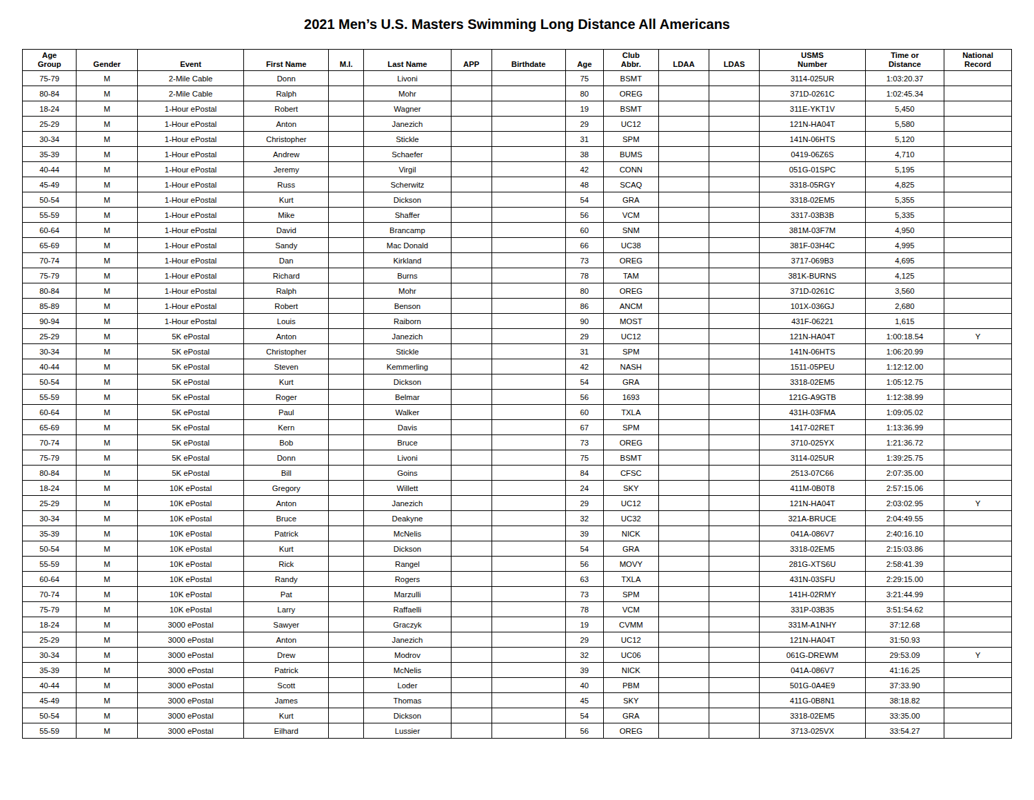2021 Men’s U.S. Masters Swimming Long Distance All Americans
| Age Group | Gender | Event | First Name | M.I. | Last Name | APP | Birthdate | Age | Club Abbr. | LDAA | LDAS | USMS Number | Time or Distance | National Record |
| --- | --- | --- | --- | --- | --- | --- | --- | --- | --- | --- | --- | --- | --- | --- |
| 75-79 | M | 2-Mile Cable | Donn | | Livoni | | | 75 | BSMT | | | 3114-025UR | 1:03:20.37 | |
| 80-84 | M | 2-Mile Cable | Ralph | | Mohr | | | 80 | OREG | | | 371D-0261C | 1:02:45.34 | |
| 18-24 | M | 1-Hour ePostal | Robert | | Wagner | | | 19 | BSMT | | | 311E-YKT1V | 5,450 | |
| 25-29 | M | 1-Hour ePostal | Anton | | Janezich | | | 29 | UC12 | | | 121N-HA04T | 5,580 | |
| 30-34 | M | 1-Hour ePostal | Christopher | | Stickle | | | 31 | SPM | | | 141N-06HTS | 5,120 | |
| 35-39 | M | 1-Hour ePostal | Andrew | | Schaefer | | | 38 | BUMS | | | 0419-06Z6S | 4,710 | |
| 40-44 | M | 1-Hour ePostal | Jeremy | | Virgil | | | 42 | CONN | | | 051G-01SPC | 5,195 | |
| 45-49 | M | 1-Hour ePostal | Russ | | Scherwitz | | | 48 | SCAQ | | | 3318-05RGY | 4,825 | |
| 50-54 | M | 1-Hour ePostal | Kurt | | Dickson | | | 54 | GRA | | | 3318-02EM5 | 5,355 | |
| 55-59 | M | 1-Hour ePostal | Mike | | Shaffer | | | 56 | VCM | | | 3317-03B3B | 5,335 | |
| 60-64 | M | 1-Hour ePostal | David | | Brancamp | | | 60 | SNM | | | 381M-03F7M | 4,950 | |
| 65-69 | M | 1-Hour ePostal | Sandy | | Mac Donald | | | 66 | UC38 | | | 381F-03H4C | 4,995 | |
| 70-74 | M | 1-Hour ePostal | Dan | | Kirkland | | | 73 | OREG | | | 3717-069B3 | 4,695 | |
| 75-79 | M | 1-Hour ePostal | Richard | | Burns | | | 78 | TAM | | | 381K-BURNS | 4,125 | |
| 80-84 | M | 1-Hour ePostal | Ralph | | Mohr | | | 80 | OREG | | | 371D-0261C | 3,560 | |
| 85-89 | M | 1-Hour ePostal | Robert | | Benson | | | 86 | ANCM | | | 101X-036GJ | 2,680 | |
| 90-94 | M | 1-Hour ePostal | Louis | | Raiborn | | | 90 | MOST | | | 431F-06221 | 1,615 | |
| 25-29 | M | 5K ePostal | Anton | | Janezich | | | 29 | UC12 | | | 121N-HA04T | 1:00:18.54 | Y |
| 30-34 | M | 5K ePostal | Christopher | | Stickle | | | 31 | SPM | | | 141N-06HTS | 1:06:20.99 | |
| 40-44 | M | 5K ePostal | Steven | | Kemmerling | | | 42 | NASH | | | 1511-05PEU | 1:12:12.00 | |
| 50-54 | M | 5K ePostal | Kurt | | Dickson | | | 54 | GRA | | | 3318-02EM5 | 1:05:12.75 | |
| 55-59 | M | 5K ePostal | Roger | | Belmar | | | 56 | 1693 | | | 121G-A9GTB | 1:12:38.99 | |
| 60-64 | M | 5K ePostal | Paul | | Walker | | | 60 | TXLA | | | 431H-03FMA | 1:09:05.02 | |
| 65-69 | M | 5K ePostal | Kern | | Davis | | | 67 | SPM | | | 1417-02RET | 1:13:36.99 | |
| 70-74 | M | 5K ePostal | Bob | | Bruce | | | 73 | OREG | | | 3710-025YX | 1:21:36.72 | |
| 75-79 | M | 5K ePostal | Donn | | Livoni | | | 75 | BSMT | | | 3114-025UR | 1:39:25.75 | |
| 80-84 | M | 5K ePostal | Bill | | Goins | | | 84 | CFSC | | | 2513-07C66 | 2:07:35.00 | |
| 18-24 | M | 10K ePostal | Gregory | | Willett | | | 24 | SKY | | | 411M-0B0T8 | 2:57:15.06 | |
| 25-29 | M | 10K ePostal | Anton | | Janezich | | | 29 | UC12 | | | 121N-HA04T | 2:03:02.95 | Y |
| 30-34 | M | 10K ePostal | Bruce | | Deakyne | | | 32 | UC32 | | | 321A-BRUCE | 2:04:49.55 | |
| 35-39 | M | 10K ePostal | Patrick | | McNelis | | | 39 | NICK | | | 041A-086V7 | 2:40:16.10 | |
| 50-54 | M | 10K ePostal | Kurt | | Dickson | | | 54 | GRA | | | 3318-02EM5 | 2:15:03.86 | |
| 55-59 | M | 10K ePostal | Rick | | Rangel | | | 56 | MOVY | | | 281G-XTS6U | 2:58:41.39 | |
| 60-64 | M | 10K ePostal | Randy | | Rogers | | | 63 | TXLA | | | 431N-03SFU | 2:29:15.00 | |
| 70-74 | M | 10K ePostal | Pat | | Marzulli | | | 73 | SPM | | | 141H-02RMY | 3:21:44.99 | |
| 75-79 | M | 10K ePostal | Larry | | Raffaelli | | | 78 | VCM | | | 331P-03B35 | 3:51:54.62 | |
| 18-24 | M | 3000 ePostal | Sawyer | | Graczyk | | | 19 | CVMM | | | 331M-A1NHY | 37:12.68 | |
| 25-29 | M | 3000 ePostal | Anton | | Janezich | | | 29 | UC12 | | | 121N-HA04T | 31:50.93 | |
| 30-34 | M | 3000 ePostal | Drew | | Modrov | | | 32 | UC06 | | | 061G-DREWM | 29:53.09 | Y |
| 35-39 | M | 3000 ePostal | Patrick | | McNelis | | | 39 | NICK | | | 041A-086V7 | 41:16.25 | |
| 40-44 | M | 3000 ePostal | Scott | | Loder | | | 40 | PBM | | | 501G-0A4E9 | 37:33.90 | |
| 45-49 | M | 3000 ePostal | James | | Thomas | | | 45 | SKY | | | 411G-0B8N1 | 38:18.82 | |
| 50-54 | M | 3000 ePostal | Kurt | | Dickson | | | 54 | GRA | | | 3318-02EM5 | 33:35.00 | |
| 55-59 | M | 3000 ePostal | Eilhard | | Lussier | | | 56 | OREG | | | 3713-025VX | 33:54.27 | |